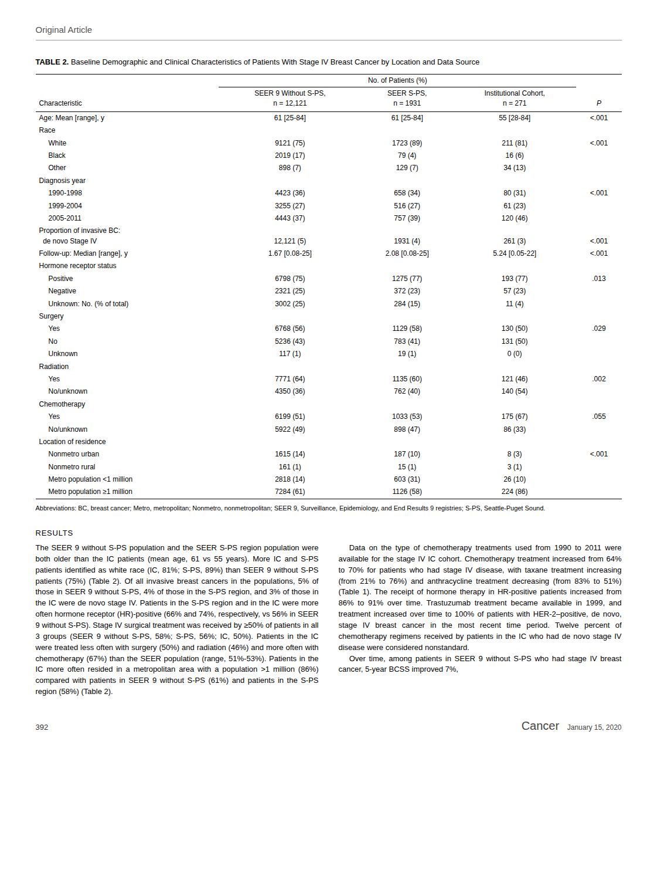Original Article
TABLE 2. Baseline Demographic and Clinical Characteristics of Patients With Stage IV Breast Cancer by Location and Data Source
| | No. of Patients (%) | |
| --- | --- | --- |
| Characteristic | SEER 9 Without S-PS, n = 12,121 | SEER S-PS, n = 1931 | Institutional Cohort, n = 271 | P |
| Age: Mean [range], y | 61 [25-84] | 61 [25-84] | 55 [28-84] | <.001 |
| Race | | | | |
| White | 9121 (75) | 1723 (89) | 211 (81) | <.001 |
| Black | 2019 (17) | 79 (4) | 16 (6) | |
| Other | 898 (7) | 129 (7) | 34 (13) | |
| Diagnosis year | | | | |
| 1990-1998 | 4423 (36) | 658 (34) | 80 (31) | <.001 |
| 1999-2004 | 3255 (27) | 516 (27) | 61 (23) | |
| 2005-2011 | 4443 (37) | 757 (39) | 120 (46) | |
| Proportion of invasive BC: de novo Stage IV | 12,121 (5) | 1931 (4) | 261 (3) | <.001 |
| Follow-up: Median [range], y | 1.67 [0.08-25] | 2.08 [0.08-25] | 5.24 [0.05-22] | <.001 |
| Hormone receptor status | | | | |
| Positive | 6798 (75) | 1275 (77) | 193 (77) | .013 |
| Negative | 2321 (25) | 372 (23) | 57 (23) | |
| Unknown: No. (% of total) | 3002 (25) | 284 (15) | 11 (4) | |
| Surgery | | | | |
| Yes | 6768 (56) | 1129 (58) | 130 (50) | .029 |
| No | 5236 (43) | 783 (41) | 131 (50) | |
| Unknown | 117 (1) | 19 (1) | 0 (0) | |
| Radiation | | | | |
| Yes | 7771 (64) | 1135 (60) | 121 (46) | .002 |
| No/unknown | 4350 (36) | 762 (40) | 140 (54) | |
| Chemotherapy | | | | |
| Yes | 6199 (51) | 1033 (53) | 175 (67) | .055 |
| No/unknown | 5922 (49) | 898 (47) | 86 (33) | |
| Location of residence | | | | |
| Nonmetro urban | 1615 (14) | 187 (10) | 8 (3) | <.001 |
| Nonmetro rural | 161 (1) | 15 (1) | 3 (1) | |
| Metro population <1 million | 2818 (14) | 603 (31) | 26 (10) | |
| Metro population ≥1 million | 7284 (61) | 1126 (58) | 224 (86) | |
Abbreviations: BC, breast cancer; Metro, metropolitan; Nonmetro, nonmetropolitan; SEER 9, Surveillance, Epidemiology, and End Results 9 registries; S-PS, Seattle-Puget Sound.
RESULTS
The SEER 9 without S-PS population and the SEER S-PS region population were both older than the IC patients (mean age, 61 vs 55 years). More IC and S-PS patients identified as white race (IC, 81%; S-PS, 89%) than SEER 9 without S-PS patients (75%) (Table 2). Of all invasive breast cancers in the populations, 5% of those in SEER 9 without S-PS, 4% of those in the S-PS region, and 3% of those in the IC were de novo stage IV. Patients in the S-PS region and in the IC were more often hormone receptor (HR)-positive (66% and 74%, respectively, vs 56% in SEER 9 without S-PS). Stage IV surgical treatment was received by ≥50% of patients in all 3 groups (SEER 9 without S-PS, 58%; S-PS, 56%; IC, 50%). Patients in the IC were treated less often with surgery (50%) and radiation (46%) and more often with chemotherapy (67%) than the SEER population (range, 51%-53%). Patients in the IC more often resided in a metropolitan area with a population >1 million (86%) compared with patients in SEER 9 without S-PS (61%) and patients in the S-PS region (58%) (Table 2).
Data on the type of chemotherapy treatments used from 1990 to 2011 were available for the stage IV IC cohort. Chemotherapy treatment increased from 64% to 70% for patients who had stage IV disease, with taxane treatment increasing (from 21% to 76%) and anthracycline treatment decreasing (from 83% to 51%) (Table 1). The receipt of hormone therapy in HR-positive patients increased from 86% to 91% over time. Trastuzumab treatment became available in 1999, and treatment increased over time to 100% of patients with HER-2–positive, de novo, stage IV breast cancer in the most recent time period. Twelve percent of chemotherapy regimens received by patients in the IC who had de novo stage IV disease were considered nonstandard.
Over time, among patients in SEER 9 without S-PS who had stage IV breast cancer, 5-year BCSS improved 7%,
392
Cancer January 15, 2020